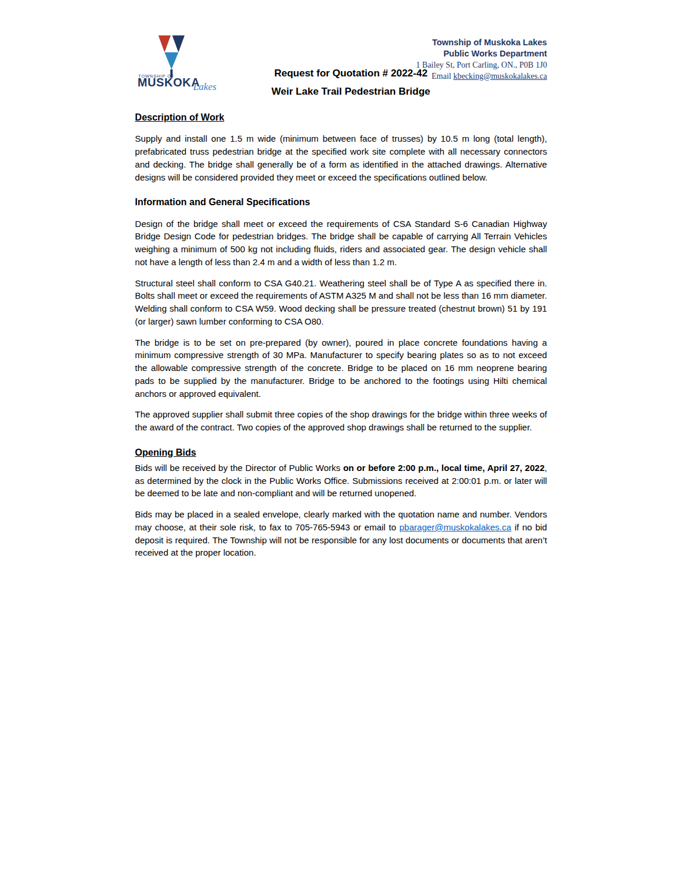TOWNSHIP OF MUSKOKA Lakes
Township of Muskoka Lakes
Public Works Department
1 Bailey St, Port Carling, ON., P0B 1J0
Email kbecking@muskokalakes.ca
Request for Quotation # 2022-42
Weir Lake Trail Pedestrian Bridge
Description of Work
Supply and install one 1.5 m wide (minimum between face of trusses) by 10.5 m long (total length), prefabricated truss pedestrian bridge at the specified work site complete with all necessary connectors and decking. The bridge shall generally be of a form as identified in the attached drawings. Alternative designs will be considered provided they meet or exceed the specifications outlined below.
Information and General Specifications
Design of the bridge shall meet or exceed the requirements of CSA Standard S-6 Canadian Highway Bridge Design Code for pedestrian bridges. The bridge shall be capable of carrying All Terrain Vehicles weighing a minimum of 500 kg not including fluids, riders and associated gear. The design vehicle shall not have a length of less than 2.4 m and a width of less than 1.2 m.
Structural steel shall conform to CSA G40.21. Weathering steel shall be of Type A as specified there in. Bolts shall meet or exceed the requirements of ASTM A325 M and shall not be less than 16 mm diameter. Welding shall conform to CSA W59. Wood decking shall be pressure treated (chestnut brown) 51 by 191 (or larger) sawn lumber conforming to CSA O80.
The bridge is to be set on pre-prepared (by owner), poured in place concrete foundations having a minimum compressive strength of 30 MPa. Manufacturer to specify bearing plates so as to not exceed the allowable compressive strength of the concrete. Bridge to be placed on 16 mm neoprene bearing pads to be supplied by the manufacturer. Bridge to be anchored to the footings using Hilti chemical anchors or approved equivalent.
The approved supplier shall submit three copies of the shop drawings for the bridge within three weeks of the award of the contract. Two copies of the approved shop drawings shall be returned to the supplier.
Opening Bids
Bids will be received by the Director of Public Works on or before 2:00 p.m., local time, April 27, 2022, as determined by the clock in the Public Works Office. Submissions received at 2:00:01 p.m. or later will be deemed to be late and non-compliant and will be returned unopened.
Bids may be placed in a sealed envelope, clearly marked with the quotation name and number. Vendors may choose, at their sole risk, to fax to 705-765-5943 or email to pbarager@muskokalakes.ca if no bid deposit is required. The Township will not be responsible for any lost documents or documents that aren’t received at the proper location.